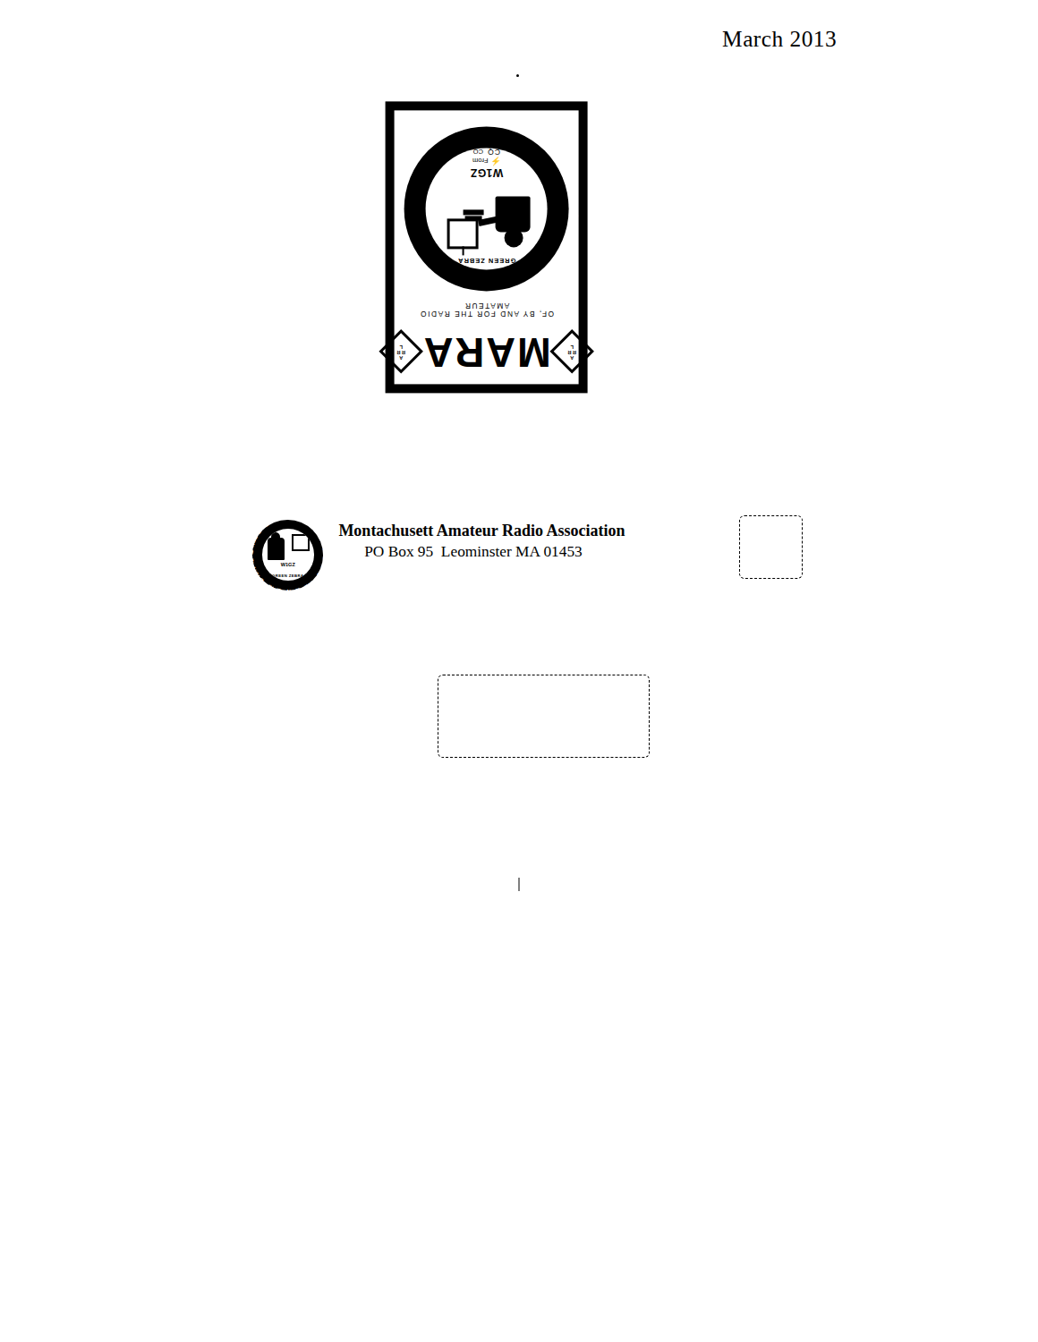March 2013
A
R R
L MARA A
R R
L
OF, BY AND FOR THE RADIO AMATEUR
M O N T A C H U S E T T A M A T E U R R A D I O A S S O C I A T I O N
GREEN ZEBRA
W1GZ
⚡ From
CQ CQ
M O N T A C H U S E T T R A D I O A S S O C I A T I O N A M A T E U R
W1GZ
GREEN ZEBRA
Montachusett Amateur Radio Association
PO Box 95 Leominster MA 01453